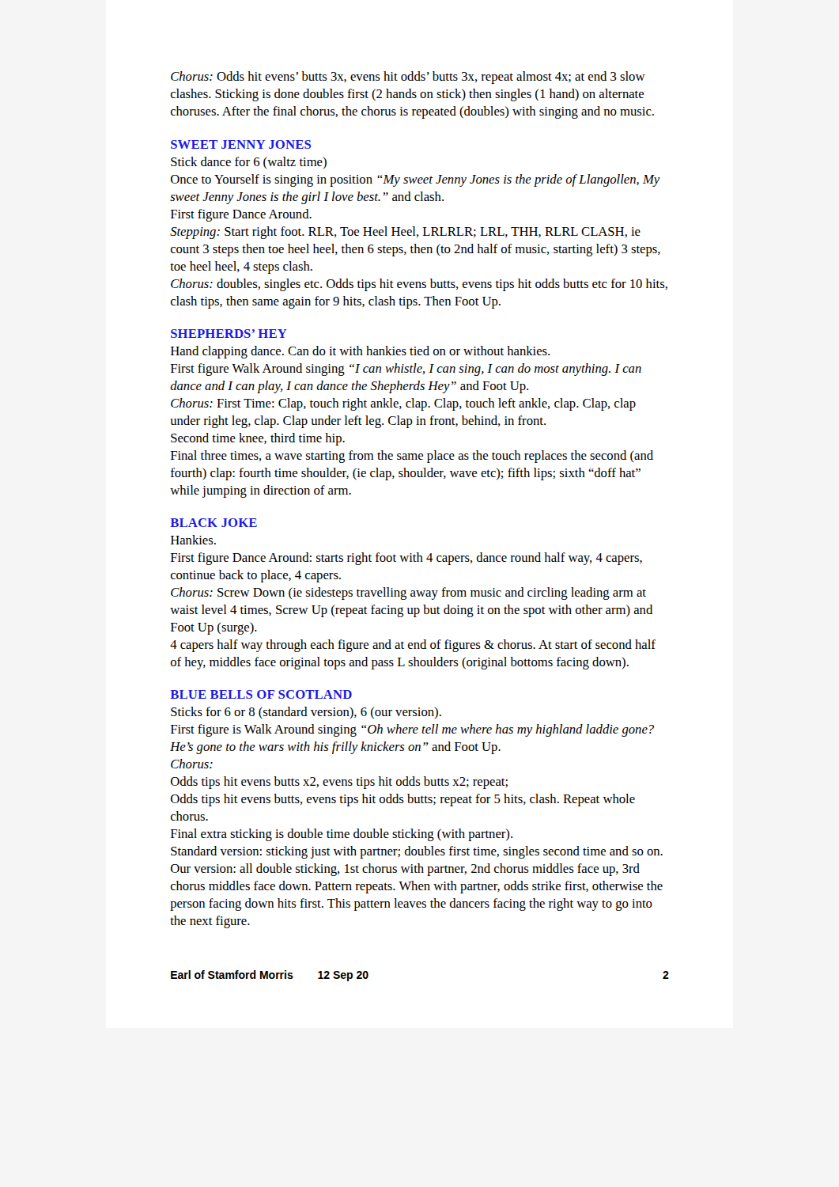Chorus: Odds hit evens’ butts 3x, evens hit odds’ butts 3x, repeat almost 4x; at end 3 slow clashes. Sticking is done doubles first (2 hands on stick) then singles (1 hand) on alternate choruses. After the final chorus, the chorus is repeated (doubles) with singing and no music.
SWEET JENNY JONES
Stick dance for 6 (waltz time)
Once to Yourself is singing in position “My sweet Jenny Jones is the pride of Llangollen, My sweet Jenny Jones is the girl I love best.” and clash.
First figure Dance Around.
Stepping: Start right foot. RLR, Toe Heel Heel, LRLRLR; LRL, THH, RLRL CLASH, ie count 3 steps then toe heel heel, then 6 steps, then (to 2nd half of music, starting left) 3 steps, toe heel heel, 4 steps clash.
Chorus: doubles, singles etc. Odds tips hit evens butts, evens tips hit odds butts etc for 10 hits, clash tips, then same again for 9 hits, clash tips. Then Foot Up.
SHEPHERDS’ HEY
Hand clapping dance. Can do it with hankies tied on or without hankies.
First figure Walk Around singing “I can whistle, I can sing, I can do most anything. I can dance and I can play, I can dance the Shepherds Hey” and Foot Up.
Chorus: First Time: Clap, touch right ankle, clap. Clap, touch left ankle, clap. Clap, clap under right leg, clap. Clap under left leg. Clap in front, behind, in front.
Second time knee, third time hip.
Final three times, a wave starting from the same place as the touch replaces the second (and fourth) clap: fourth time shoulder, (ie clap, shoulder, wave etc); fifth lips; sixth “doff hat” while jumping in direction of arm.
BLACK JOKE
Hankies.
First figure Dance Around: starts right foot with 4 capers, dance round half way, 4 capers, continue back to place, 4 capers.
Chorus: Screw Down (ie sidesteps travelling away from music and circling leading arm at waist level 4 times, Screw Up (repeat facing up but doing it on the spot with other arm) and Foot Up (surge).
4 capers half way through each figure and at end of figures & chorus. At start of second half of hey, middles face original tops and pass L shoulders (original bottoms facing down).
BLUE BELLS OF SCOTLAND
Sticks for 6 or 8 (standard version), 6 (our version).
First figure is Walk Around singing “Oh where tell me where has my highland laddie gone? He’s gone to the wars with his frilly knickers on” and Foot Up.
Chorus:
Odds tips hit evens butts x2, evens tips hit odds butts x2; repeat;
Odds tips hit evens butts, evens tips hit odds butts; repeat for 5 hits, clash. Repeat whole chorus.
Final extra sticking is double time double sticking (with partner).
Standard version: sticking just with partner; doubles first time, singles second time and so on.
Our version: all double sticking, 1st chorus with partner, 2nd chorus middles face up, 3rd chorus middles face down. Pattern repeats. When with partner, odds strike first, otherwise the person facing down hits first. This pattern leaves the dancers facing the right way to go into the next figure.
Earl of Stamford Morris 12 Sep 20 2